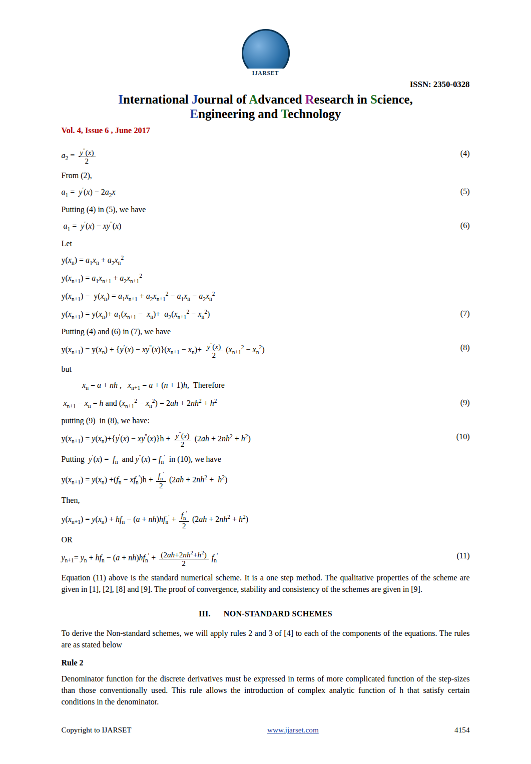ISSN: 2350-0328
International Journal of Advanced Research in Science,
Engineering and Technology
Vol. 4, Issue 6 , June 2017
a2 = y"(x) 2 (4)
From (2),
a1 = y′(x) − 2a2x (5)
Putting (4) in (5), we have
a1 = y′(x) − xy"(x) (6)
Let
y(xn) = a1xn + a2xn2
y(xn+1) = a1xn+1 + a2xn+12
y(xn+1) − y(xn) = a1xn+1 + a2xn+12 − a1xn − a2xn2
y(xn+1) = y(xn)+ a1(xn+1 − xn)+ a2(xn+12 − xn2) (7)
Putting (4) and (6) in (7), we have
y(xn+1) = y(xn) + {y′(x) − xy"(x)}(xn+1 − xn)+ y"(x) 2 (xn+12 − xn2) (8)
but
xn = a + nh , xn+1 = a + (n + 1)h, Therefore
xn+1 − xn = h and (xn+12 − xn2) = 2ah + 2nh2 + h2 (9)
putting (9) in (8), we have:
y(xn+1) = y(xn)+{y′(x) − xy"(x)}h + y"(x) 2 (2ah + 2nh2 + h2) (10)
Putting y′(x) = fn and y"(x) = fn′ in (10), we have
y(xn+1) = y(xn) +(fn − xfn′)h + fn′2 (2ah + 2nh2 + h2)
Then,
y(xn+1) = y(xn) + hfn − (a + nh)hfn′ + fn′2 (2ah + 2nh2 + h2)
OR
yn+1= yn + hfn − (a + nh)hfn′ + (2ah+2nh2+h2) 2 fn′ (11)
Equation (11) above is the standard numerical scheme. It is a one step method. The qualitative properties of the scheme are given in [1], [2], [8] and [9]. The proof of convergence, stability and consistency of the schemes are given in [9].
III. NON-STANDARD SCHEMES
To derive the Non-standard schemes, we will apply rules 2 and 3 of [4] to each of the components of the equations. The rules are as stated below
Rule 2
Denominator function for the discrete derivatives must be expressed in terms of more complicated function of the step-sizes than those conventionally used. This rule allows the introduction of complex analytic function of h that satisfy certain conditions in the denominator.
Copyright to IJARSET www.ijarset.com 4154